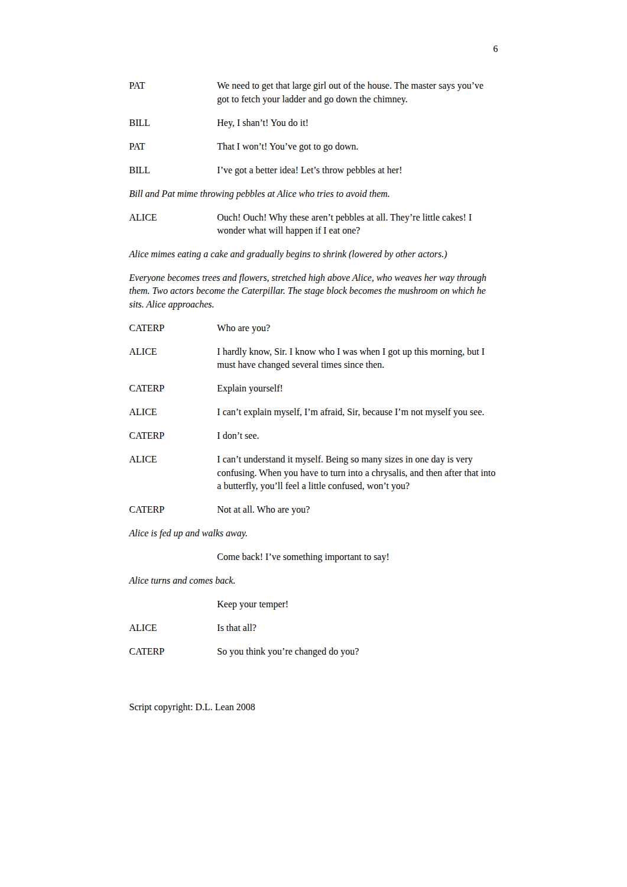6
PAT
We need to get that large girl out of the house. The master says you’ve got to fetch your ladder and go down the chimney.
BILL
Hey, I shan’t! You do it!
PAT
That I won’t! You’ve got to go down.
BILL
I’ve got a better idea! Let’s throw pebbles at her!
Bill and Pat mime throwing pebbles at Alice who tries to avoid them.
ALICE
Ouch! Ouch! Why these aren’t pebbles at all. They’re little cakes! I wonder what will happen if I eat one?
Alice mimes eating a cake and gradually begins to shrink (lowered by other actors.)
Everyone becomes trees and flowers, stretched high above Alice, who weaves her way through them. Two actors become the Caterpillar. The stage block becomes the mushroom on which he sits. Alice approaches.
CATERP
Who are you?
ALICE
I hardly know, Sir. I know who I was when I got up this morning, but I must have changed several times since then.
CATERP
Explain yourself!
ALICE
I can’t explain myself, I’m afraid, Sir, because I’m not myself you see.
CATERP
I don’t see.
ALICE
I can’t understand it myself. Being so many sizes in one day is very confusing. When you have to turn into a chrysalis, and then after that into a butterfly, you’ll feel a little confused, won’t you?
CATERP
Not at all. Who are you?
Alice is fed up and walks away.
Come back! I’ve something important to say!
Alice turns and comes back.
Keep your temper!
ALICE
Is that all?
CATERP
So you think you’re changed do you?
Script copyright: D.L. Lean 2008